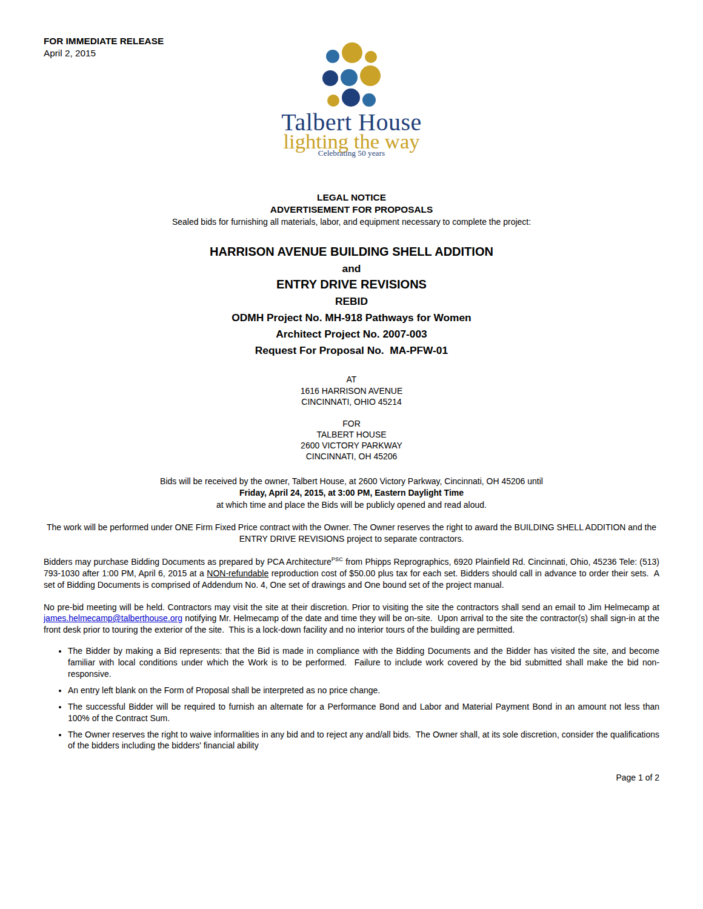FOR IMMEDIATE RELEASE
April 2, 2015
Talbert House
lighting the way
Celebrating 50 years
LEGAL NOTICE
ADVERTISEMENT FOR PROPOSALS
Sealed bids for furnishing all materials, labor, and equipment necessary to complete the project:
HARRISON AVENUE BUILDING SHELL ADDITION
and
ENTRY DRIVE REVISIONS
REBID
ODMH Project No. MH-918 Pathways for Women
Architect Project No. 2007-003
Request For Proposal No. MA-PFW-01
AT
1616 HARRISON AVENUE
CINCINNATI, OHIO 45214
FOR
TALBERT HOUSE
2600 VICTORY PARKWAY
CINCINNATI, OH 45206
Bids will be received by the owner, Talbert House, at 2600 Victory Parkway, Cincinnati, OH 45206 until
Friday, April 24, 2015, at 3:00 PM, Eastern Daylight Time
at which time and place the Bids will be publicly opened and read aloud.
The work will be performed under ONE Firm Fixed Price contract with the Owner. The Owner reserves the right to award the BUILDING SHELL ADDITION and the ENTRY DRIVE REVISIONS project to separate contractors.
Bidders may purchase Bidding Documents as prepared by PCA ArchitecturePSC from Phipps Reprographics, 6920 Plainfield Rd. Cincinnati, Ohio, 45236 Tele: (513) 793-1030 after 1:00 PM, April 6, 2015 at a NON-refundable reproduction cost of $50.00 plus tax for each set. Bidders should call in advance to order their sets. A set of Bidding Documents is comprised of Addendum No. 4, One set of drawings and One bound set of the project manual.
No pre-bid meeting will be held. Contractors may visit the site at their discretion. Prior to visiting the site the contractors shall send an email to Jim Helmecamp at james.helmecamp@talberthouse.org notifying Mr. Helmecamp of the date and time they will be on-site. Upon arrival to the site the contractor(s) shall sign-in at the front desk prior to touring the exterior of the site. This is a lock-down facility and no interior tours of the building are permitted.
The Bidder by making a Bid represents: that the Bid is made in compliance with the Bidding Documents and the Bidder has visited the site, and become familiar with local conditions under which the Work is to be performed. Failure to include work covered by the bid submitted shall make the bid non-responsive.
An entry left blank on the Form of Proposal shall be interpreted as no price change.
The successful Bidder will be required to furnish an alternate for a Performance Bond and Labor and Material Payment Bond in an amount not less than 100% of the Contract Sum.
The Owner reserves the right to waive informalities in any bid and to reject any and/all bids. The Owner shall, at its sole discretion, consider the qualifications of the bidders including the bidders' financial ability
Page 1 of 2